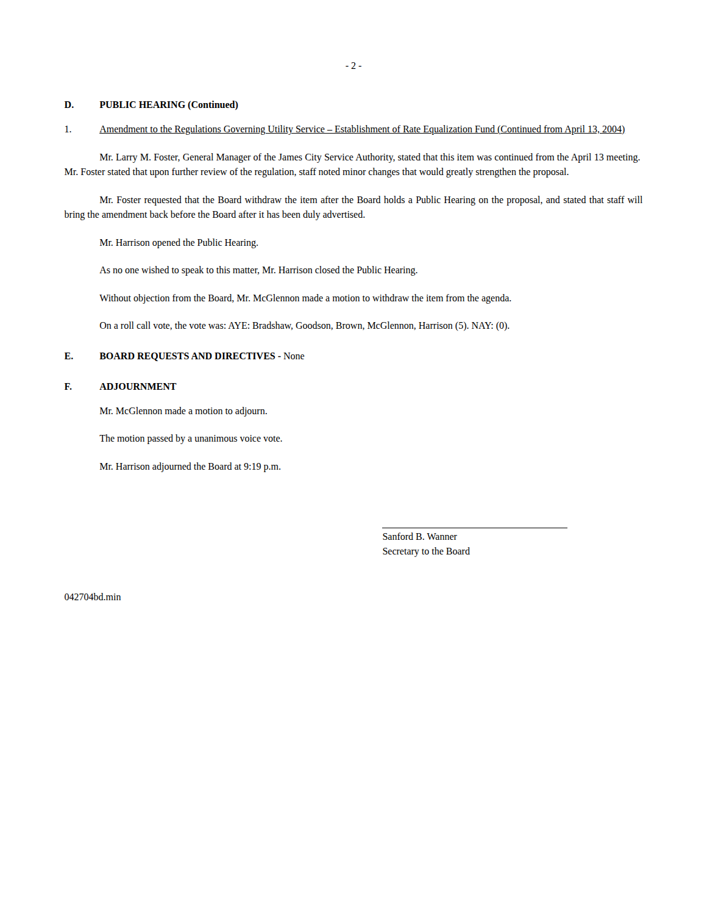- 2 -
D. PUBLIC HEARING (Continued)
1. Amendment to the Regulations Governing Utility Service – Establishment of Rate Equalization Fund (Continued from April 13, 2004)
Mr. Larry M. Foster, General Manager of the James City Service Authority, stated that this item was continued from the April 13 meeting. Mr. Foster stated that upon further review of the regulation, staff noted minor changes that would greatly strengthen the proposal.
Mr. Foster requested that the Board withdraw the item after the Board holds a Public Hearing on the proposal, and stated that staff will bring the amendment back before the Board after it has been duly advertised.
Mr. Harrison opened the Public Hearing.
As no one wished to speak to this matter, Mr. Harrison closed the Public Hearing.
Without objection from the Board, Mr. McGlennon made a motion to withdraw the item from the agenda.
On a roll call vote, the vote was: AYE: Bradshaw, Goodson, Brown, McGlennon, Harrison (5). NAY: (0).
E. BOARD REQUESTS AND DIRECTIVES - None
F. ADJOURNMENT
Mr. McGlennon made a motion to adjourn.
The motion passed by a unanimous voice vote.
Mr. Harrison adjourned the Board at 9:19 p.m.
Sanford B. Wanner
Secretary to the Board
042704bd.min